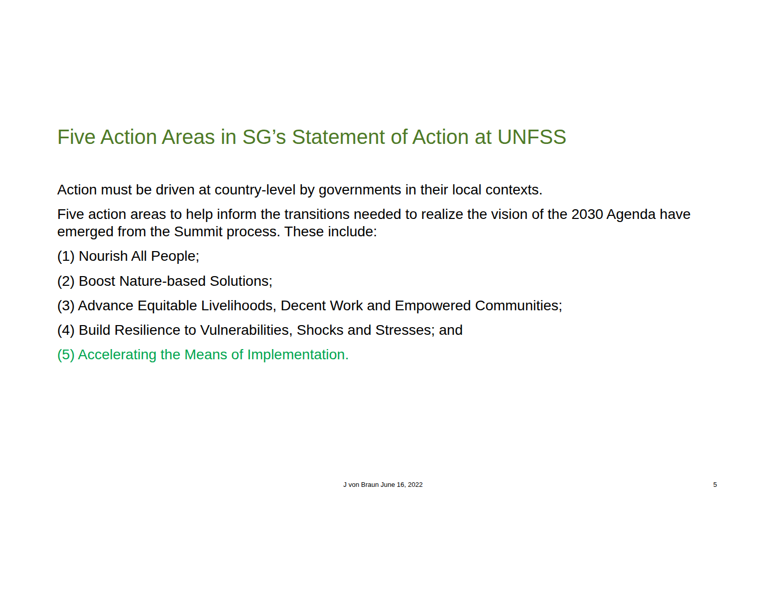Five Action Areas in SG’s Statement of Action at UNFSS
Action must be driven at country-level by governments in their local contexts.
Five action areas to help inform the transitions needed to realize the vision of the 2030 Agenda have emerged from the Summit process. These include:
(1) Nourish All People;
(2) Boost Nature-based Solutions;
(3) Advance Equitable Livelihoods, Decent Work and Empowered Communities;
(4) Build Resilience to Vulnerabilities, Shocks and Stresses; and
(5) Accelerating the Means of Implementation.
J von Braun June 16, 2022
5